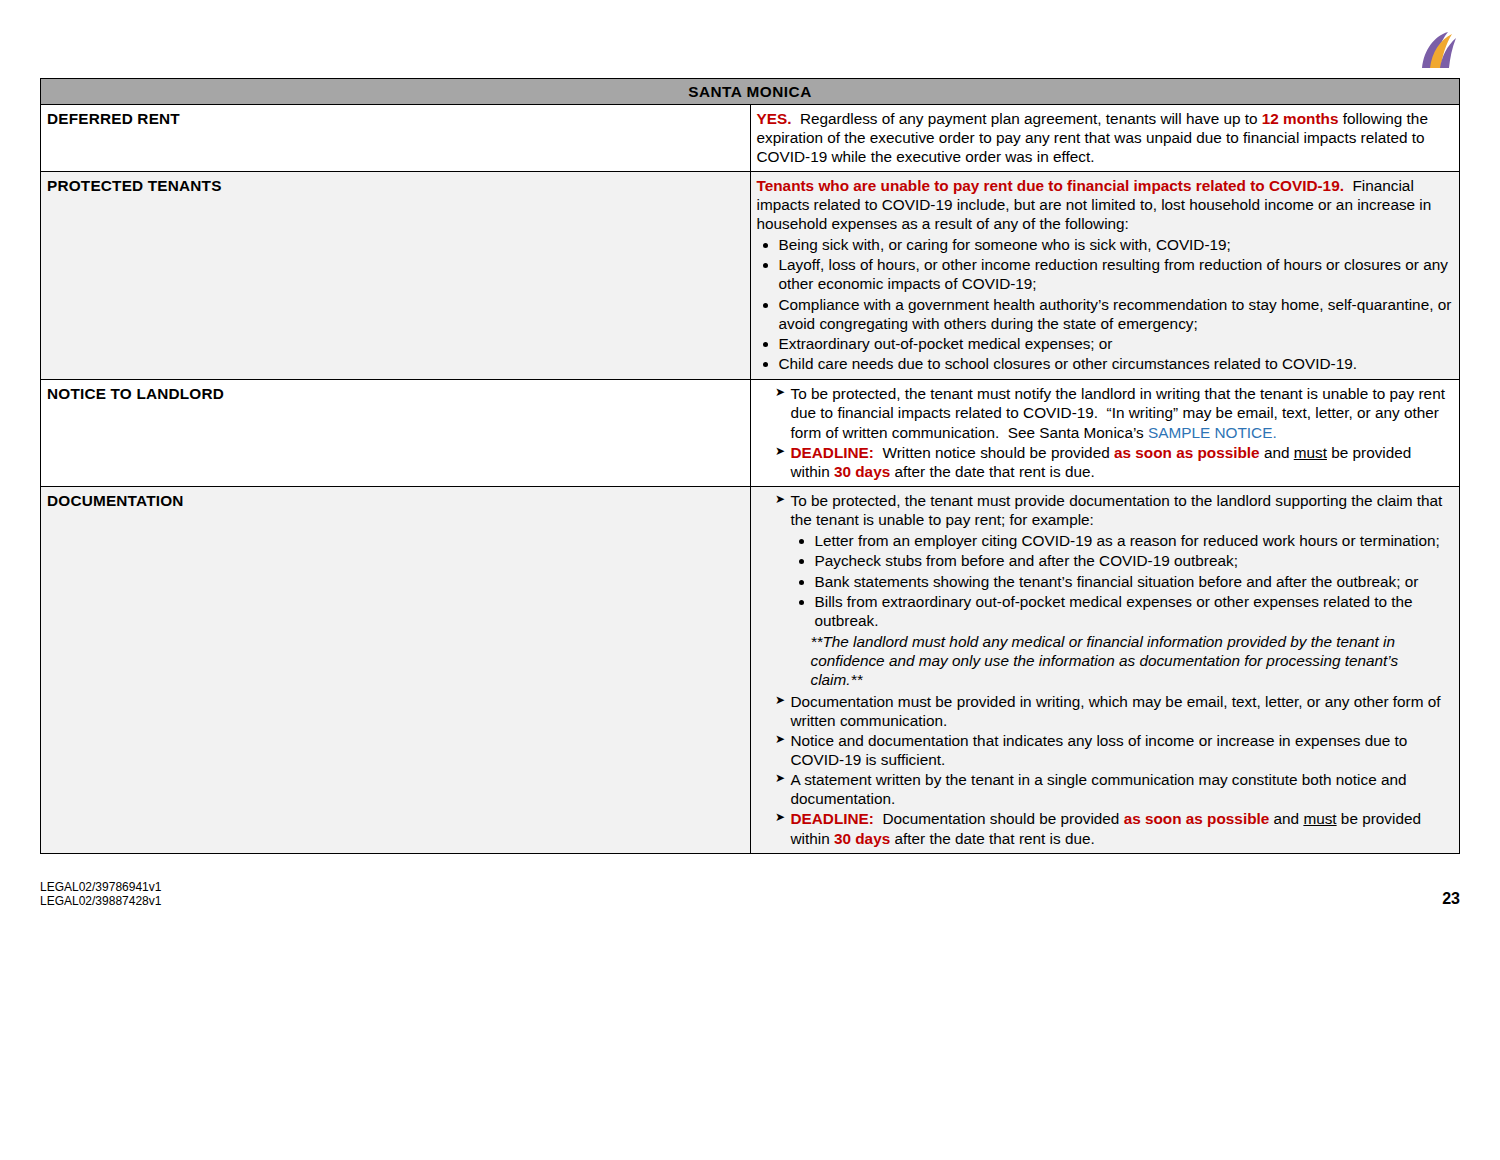| SANTA MONICA |
| --- |
| DEFERRED RENT | YES. Regardless of any payment plan agreement, tenants will have up to 12 months following the expiration of the executive order to pay any rent that was unpaid due to financial impacts related to COVID-19 while the executive order was in effect. |
| PROTECTED TENANTS | Tenants who are unable to pay rent due to financial impacts related to COVID-19. Financial impacts related to COVID-19 include, but are not limited to, lost household income or an increase in household expenses as a result of any of the following: Being sick with, or caring for someone who is sick with, COVID-19; Layoff, loss of hours, or other income reduction resulting from reduction of hours or closures or any other economic impacts of COVID-19; Compliance with a government health authority’s recommendation to stay home, self-quarantine, or avoid congregating with others during the state of emergency; Extraordinary out-of-pocket medical expenses; or Child care needs due to school closures or other circumstances related to COVID-19. |
| NOTICE TO LANDLORD | To be protected, the tenant must notify the landlord in writing that the tenant is unable to pay rent due to financial impacts related to COVID-19. “In writing” may be email, text, letter, or any other form of written communication. See Santa Monica’s SAMPLE NOTICE. DEADLINE: Written notice should be provided as soon as possible and must be provided within 30 days after the date that rent is due. |
| DOCUMENTATION | To be protected, the tenant must provide documentation to the landlord supporting the claim that the tenant is unable to pay rent; for example: Letter from an employer citing COVID-19 as a reason for reduced work hours or termination; Paycheck stubs from before and after the COVID-19 outbreak; Bank statements showing the tenant’s financial situation before and after the outbreak; or Bills from extraordinary out-of-pocket medical expenses or other expenses related to the outbreak. **The landlord must hold any medical or financial information provided by the tenant in confidence and may only use the information as documentation for processing tenant’s claim.** Documentation must be provided in writing, which may be email, text, letter, or any other form of written communication. Notice and documentation that indicates any loss of income or increase in expenses due to COVID-19 is sufficient. A statement written by the tenant in a single communication may constitute both notice and documentation. DEADLINE: Documentation should be provided as soon as possible and must be provided within 30 days after the date that rent is due. |
LEGAL02/39786941v1
LEGAL02/39887428v1
23